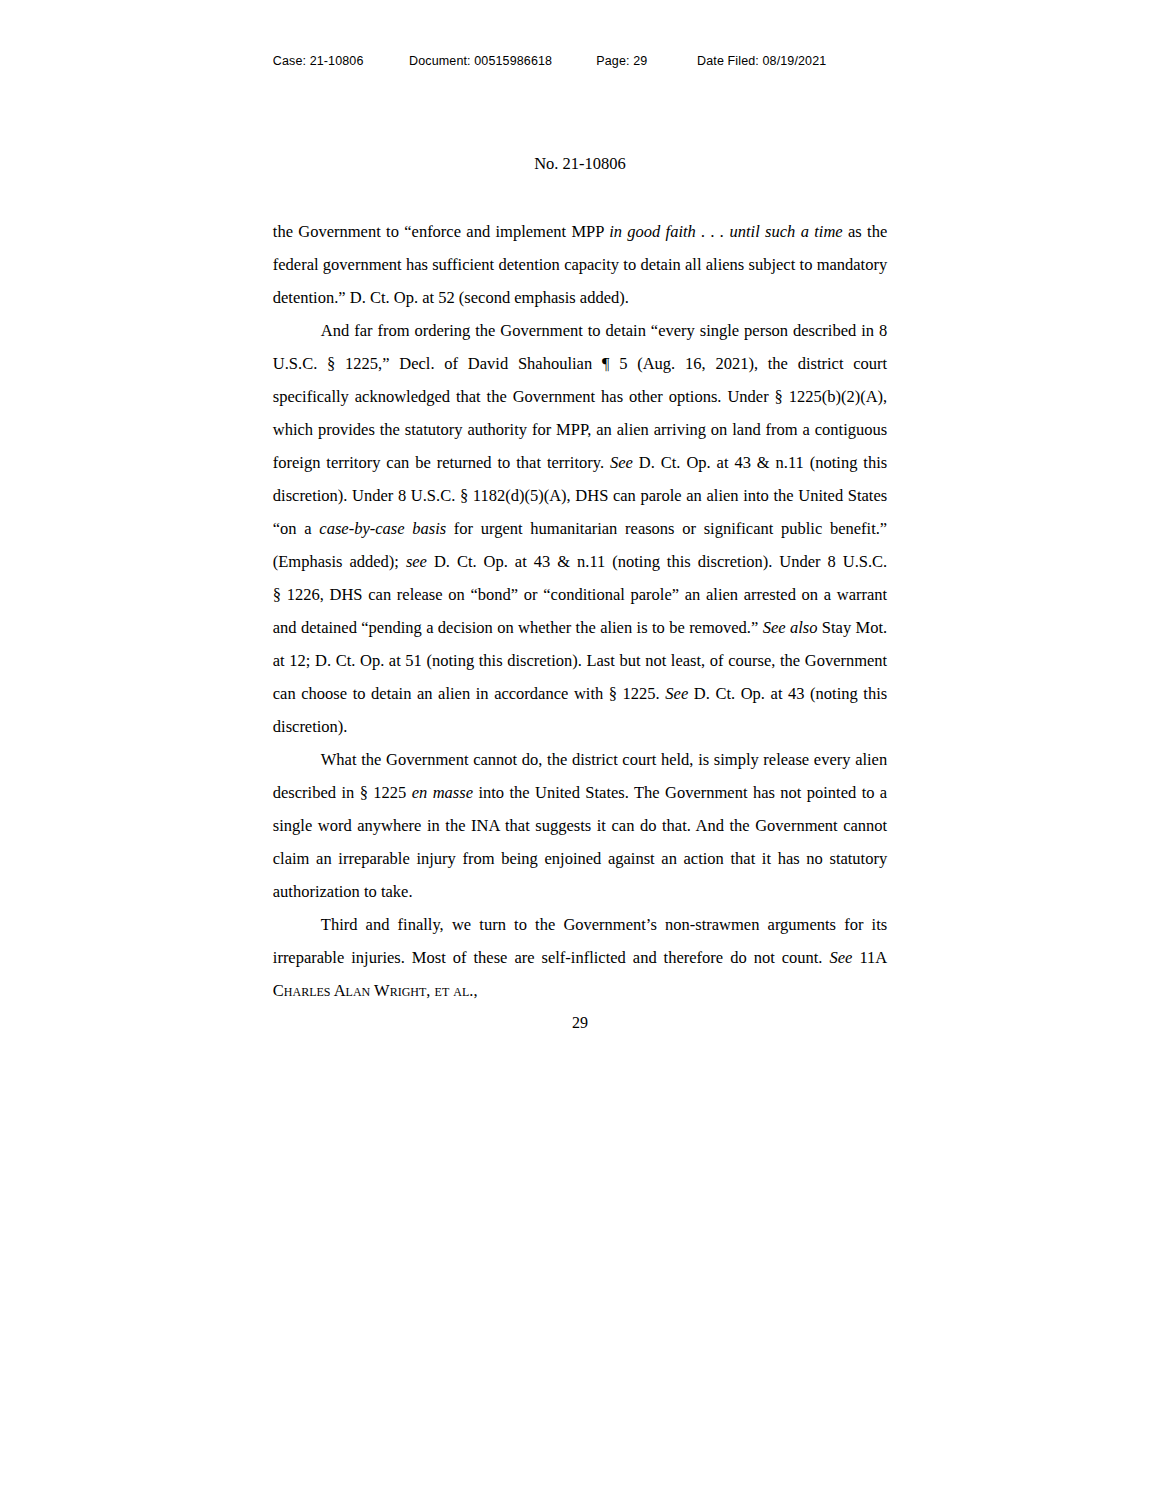Case: 21-10806 Document: 00515986618 Page: 29 Date Filed: 08/19/2021
No. 21-10806
the Government to “enforce and implement MPP in good faith . . . until such a time as the federal government has sufficient detention capacity to detain all aliens subject to mandatory detention.” D. Ct. Op. at 52 (second emphasis added).
And far from ordering the Government to detain “every single person described in 8 U.S.C. § 1225,” Decl. of David Shahoulian ¶ 5 (Aug. 16, 2021), the district court specifically acknowledged that the Government has other options. Under § 1225(b)(2)(A), which provides the statutory authority for MPP, an alien arriving on land from a contiguous foreign territory can be returned to that territory. See D. Ct. Op. at 43 & n.11 (noting this discretion). Under 8 U.S.C. § 1182(d)(5)(A), DHS can parole an alien into the United States “on a case-by-case basis for urgent humanitarian reasons or significant public benefit.” (Emphasis added); see D. Ct. Op. at 43 & n.11 (noting this discretion). Under 8 U.S.C. § 1226, DHS can release on “bond” or “conditional parole” an alien arrested on a warrant and detained “pending a decision on whether the alien is to be removed.” See also Stay Mot. at 12; D. Ct. Op. at 51 (noting this discretion). Last but not least, of course, the Government can choose to detain an alien in accordance with § 1225. See D. Ct. Op. at 43 (noting this discretion).
What the Government cannot do, the district court held, is simply release every alien described in § 1225 en masse into the United States. The Government has not pointed to a single word anywhere in the INA that suggests it can do that. And the Government cannot claim an irreparable injury from being enjoined against an action that it has no statutory authorization to take.
Third and finally, we turn to the Government’s non-strawmen arguments for its irreparable injuries. Most of these are self-inflicted and therefore do not count. See 11A Charles Alan Wright, et al.,
29